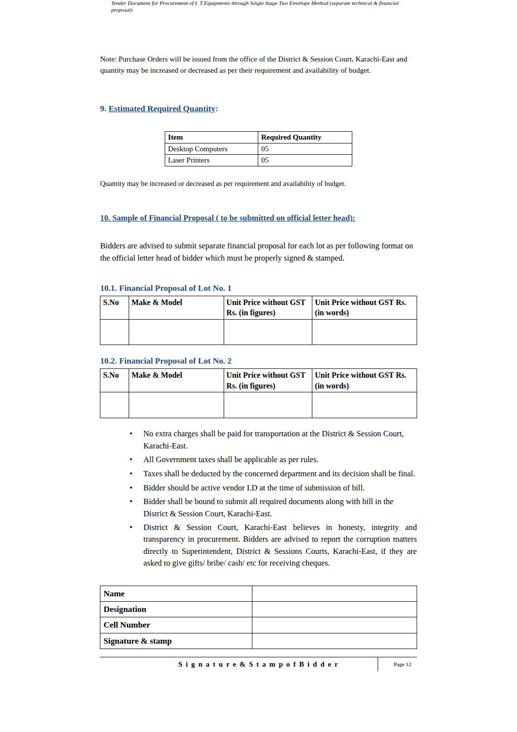Tender Document for Procurement of I. T Equipments through Single Stage Two Envelope Method (separate technical & financial proposal)
Note: Purchase Orders will be issued from the office of the District & Session Court, Karachi-East and quantity may be increased or decreased as per their requirement and availability of budget.
9. Estimated Required Quantity:
| Item | Required Quantity |
| --- | --- |
| Desktop Computers | 05 |
| Laser Printers | 05 |
Quantity may be increased or decreased as per requirement and availability of budget.
10. Sample of Financial Proposal ( to be submitted on official letter head):
Bidders are advised to submit separate financial proposal for each lot as per following format on the official letter head of bidder which must be properly signed & stamped.
10.1. Financial Proposal of Lot No. 1
| S.No | Make & Model | Unit Price without GST Rs. (in figures) | Unit Price without GST Rs. (in words) |
| --- | --- | --- | --- |
10.2. Financial Proposal of Lot No. 2
| S.No | Make & Model | Unit Price without GST Rs. (in figures) | Unit Price without GST Rs. (in words) |
| --- | --- | --- | --- |
No extra charges shall be paid for transportation at the District & Session Court, Karachi-East.
All Government taxes shall be applicable as per rules.
Taxes shall be deducted by the concerned department and its decision shall be final.
Bidder should be active vendor I.D at the time of submission of bill.
Bidder shall be bound to submit all required documents along with bill in the District & Session Court, Karachi-East.
District & Session Court, Karachi-East believes in honesty, integrity and transparency in procurement. Bidders are advised to report the corruption matters directly to Superintendent, District & Sessions Courts, Karachi-East, if they are asked to give gifts/ bribe/ cash/ etc for receiving cheques.
| Name | |
| Designation | |
| Cell Number | |
| Signature & stamp | |
S i g n a t u r e & S t a m p o f B i d d e r Page 12